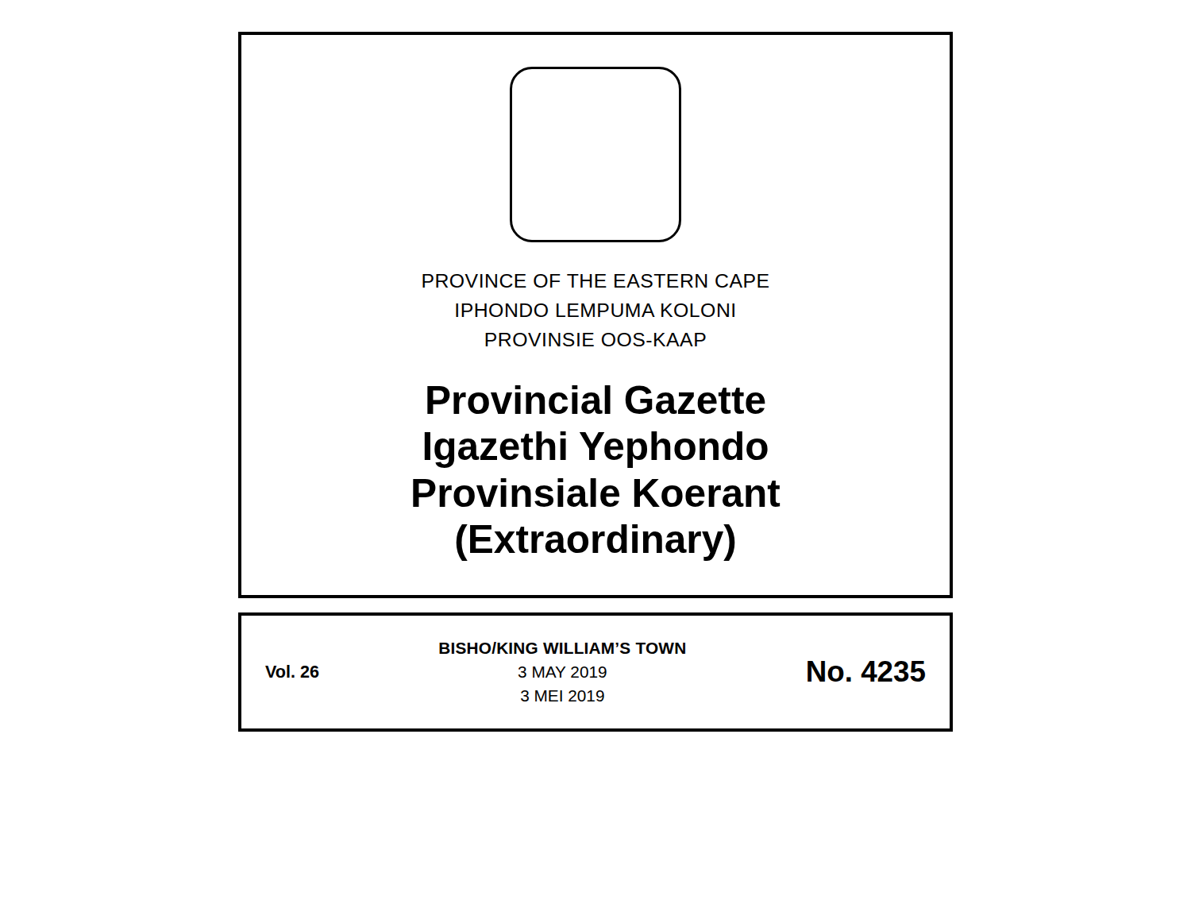PROVINCE OF THE EASTERN CAPE
IPHONDO LEMPUMA KOLONI
PROVINSIE OOS-KAAP
Provincial Gazette
Igazethi Yephondo
Provinsiale Koerant
(Extraordinary)
Vol. 26
BISHO/KING WILLIAM’S TOWN
3 MAY 2019
3 MEI 2019
No. 4235